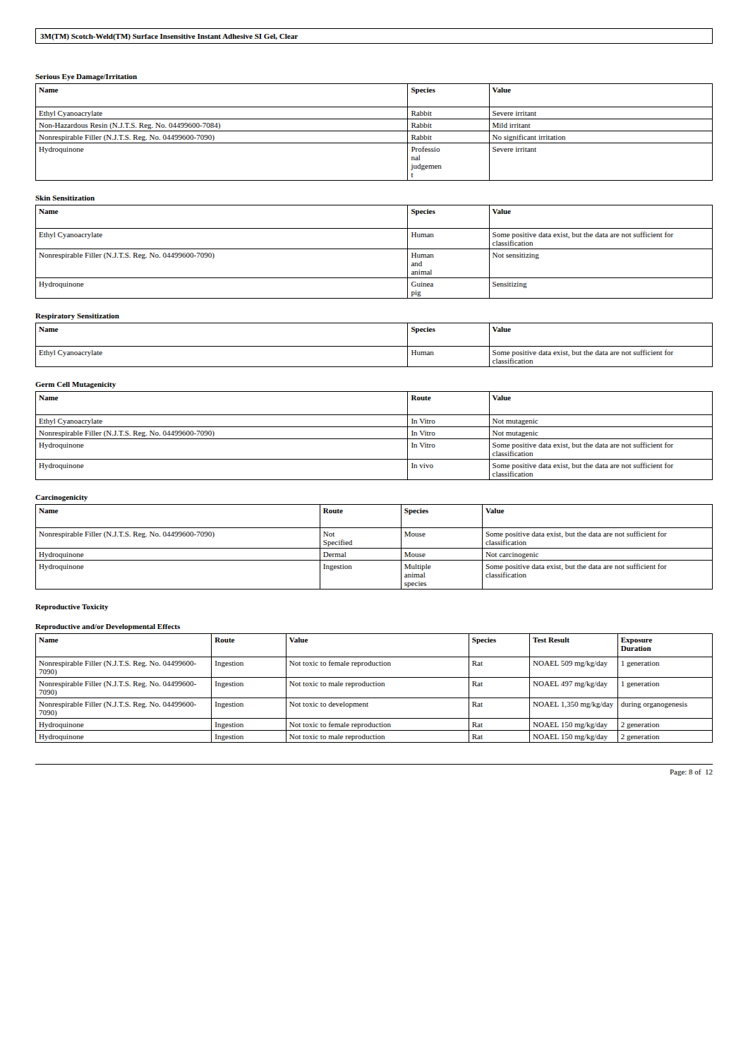3M(TM) Scotch-Weld(TM) Surface Insensitive Instant Adhesive SI Gel, Clear
Serious Eye Damage/Irritation
| Name | Species | Value |
| --- | --- | --- |
| Ethyl Cyanoacrylate | Rabbit | Severe irritant |
| Non-Hazardous Resin (N.J.T.S. Reg. No. 04499600-7084) | Rabbit | Mild irritant |
| Nonrespirable Filler (N.J.T.S. Reg. No. 04499600-7090) | Rabbit | No significant irritation |
| Hydroquinone | Professio nal judgemen t | Severe irritant |
Skin Sensitization
| Name | Species | Value |
| --- | --- | --- |
| Ethyl Cyanoacrylate | Human | Some positive data exist, but the data are not sufficient for classification |
| Nonrespirable Filler (N.J.T.S. Reg. No. 04499600-7090) | Human and animal | Not sensitizing |
| Hydroquinone | Guinea pig | Sensitizing |
Respiratory Sensitization
| Name | Species | Value |
| --- | --- | --- |
| Ethyl Cyanoacrylate | Human | Some positive data exist, but the data are not sufficient for classification |
Germ Cell Mutagenicity
| Name | Route | Value |
| --- | --- | --- |
| Ethyl Cyanoacrylate | In Vitro | Not mutagenic |
| Nonrespirable Filler (N.J.T.S. Reg. No. 04499600-7090) | In Vitro | Not mutagenic |
| Hydroquinone | In Vitro | Some positive data exist, but the data are not sufficient for classification |
| Hydroquinone | In vivo | Some positive data exist, but the data are not sufficient for classification |
Carcinogenicity
| Name | Route | Species | Value |
| --- | --- | --- | --- |
| Nonrespirable Filler (N.J.T.S. Reg. No. 04499600-7090) | Not Specified | Mouse | Some positive data exist, but the data are not sufficient for classification |
| Hydroquinone | Dermal | Mouse | Not carcinogenic |
| Hydroquinone | Ingestion | Multiple animal species | Some positive data exist, but the data are not sufficient for classification |
Reproductive Toxicity
Reproductive and/or Developmental Effects
| Name | Route | Value | Species | Test Result | Exposure Duration |
| --- | --- | --- | --- | --- | --- |
| Nonrespirable Filler (N.J.T.S. Reg. No. 04499600-7090) | Ingestion | Not toxic to female reproduction | Rat | NOAEL 509 mg/kg/day | 1 generation |
| Nonrespirable Filler (N.J.T.S. Reg. No. 04499600-7090) | Ingestion | Not toxic to male reproduction | Rat | NOAEL 497 mg/kg/day | 1 generation |
| Nonrespirable Filler (N.J.T.S. Reg. No. 04499600-7090) | Ingestion | Not toxic to development | Rat | NOAEL 1,350 mg/kg/day | during organogenesis |
| Hydroquinone | Ingestion | Not toxic to female reproduction | Rat | NOAEL 150 mg/kg/day | 2 generation |
| Hydroquinone | Ingestion | Not toxic to male reproduction | Rat | NOAEL 150 mg/kg/day | 2 generation |
Page: 8 of 12